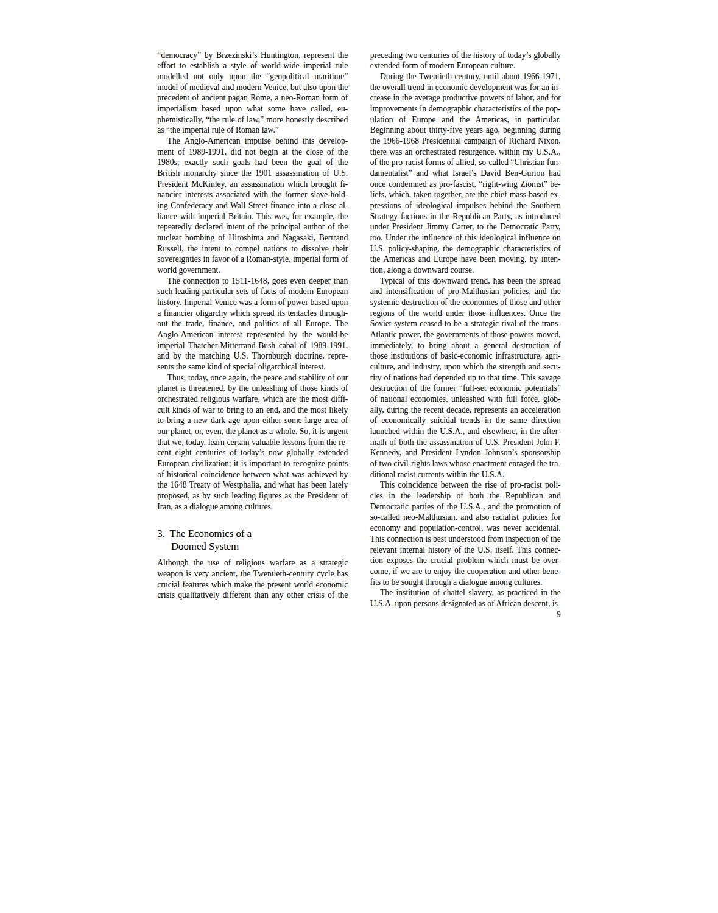“democracy” by Brzezinski’s Huntington, represent the effort to establish a style of world-wide imperial rule modelled not only upon the “geopolitical maritime” model of medieval and modern Venice, but also upon the precedent of ancient pagan Rome, a neo-Roman form of imperialism based upon what some have called, euphemistically, “the rule of law,” more honestly described as “the imperial rule of Roman law.”
The Anglo-American impulse behind this development of 1989-1991, did not begin at the close of the 1980s; exactly such goals had been the goal of the British monarchy since the 1901 assassination of U.S. President McKinley, an assassination which brought financier interests associated with the former slave-holding Confederacy and Wall Street finance into a close alliance with imperial Britain. This was, for example, the repeatedly declared intent of the principal author of the nuclear bombing of Hiroshima and Nagasaki, Bertrand Russell, the intent to compel nations to dissolve their sovereignties in favor of a Roman-style, imperial form of world government.
The connection to 1511-1648, goes even deeper than such leading particular sets of facts of modern European history. Imperial Venice was a form of power based upon a financier oligarchy which spread its tentacles throughout the trade, finance, and politics of all Europe. The Anglo-American interest represented by the would-be imperial Thatcher-Mitterrand-Bush cabal of 1989-1991, and by the matching U.S. Thornburgh doctrine, represents the same kind of special oligarchical interest.
Thus, today, once again, the peace and stability of our planet is threatened, by the unleashing of those kinds of orchestrated religious warfare, which are the most difficult kinds of war to bring to an end, and the most likely to bring a new dark age upon either some large area of our planet, or, even, the planet as a whole. So, it is urgent that we, today, learn certain valuable lessons from the recent eight centuries of today’s now globally extended European civilization; it is important to recognize points of historical coincidence between what was achieved by the 1648 Treaty of Westphalia, and what has been lately proposed, as by such leading figures as the President of Iran, as a dialogue among cultures.
3. The Economics of aDoomed System
Although the use of religious warfare as a strategic weapon is very ancient, the Twentieth-century cycle has crucial features which make the present world economic crisis qualitatively different than any other crisis of the preceding two centuries of the history of today’s globally extended form of modern European culture.
During the Twentieth century, until about 1966-1971, the overall trend in economic development was for an increase in the average productive powers of labor, and for improvements in demographic characteristics of the population of Europe and the Americas, in particular. Beginning about thirty-five years ago, beginning during the 1966-1968 Presidential campaign of Richard Nixon, there was an orchestrated resurgence, within my U.S.A., of the pro-racist forms of allied, so-called “Christian fundamentalist” and what Israel’s David Ben-Gurion had once condemned as pro-fascist, “right-wing Zionist” beliefs, which, taken together, are the chief mass-based expressions of ideological impulses behind the Southern Strategy factions in the Republican Party, as introduced under President Jimmy Carter, to the Democratic Party, too. Under the influence of this ideological influence on U.S. policy-shaping, the demographic characteristics of the Americas and Europe have been moving, by intention, along a downward course.
Typical of this downward trend, has been the spread and intensification of pro-Malthusian policies, and the systemic destruction of the economies of those and other regions of the world under those influences. Once the Soviet system ceased to be a strategic rival of the trans-Atlantic power, the governments of those powers moved, immediately, to bring about a general destruction of those institutions of basic-economic infrastructure, agriculture, and industry, upon which the strength and security of nations had depended up to that time. This savage destruction of the former “full-set economic potentials” of national economies, unleashed with full force, globally, during the recent decade, represents an acceleration of economically suicidal trends in the same direction launched within the U.S.A., and elsewhere, in the aftermath of both the assassination of U.S. President John F. Kennedy, and President Lyndon Johnson’s sponsorship of two civil-rights laws whose enactment enraged the traditional racist currents within the U.S.A.
This coincidence between the rise of pro-racist policies in the leadership of both the Republican and Democratic parties of the U.S.A., and the promotion of so-called neo-Malthusian, and also racialist policies for economy and population-control, was never accidental. This connection is best understood from inspection of the relevant internal history of the U.S. itself. This connection exposes the crucial problem which must be overcome, if we are to enjoy the cooperation and other benefits to be sought through a dialogue among cultures.
The institution of chattel slavery, as practiced in the U.S.A. upon persons designated as of African descent, is
9